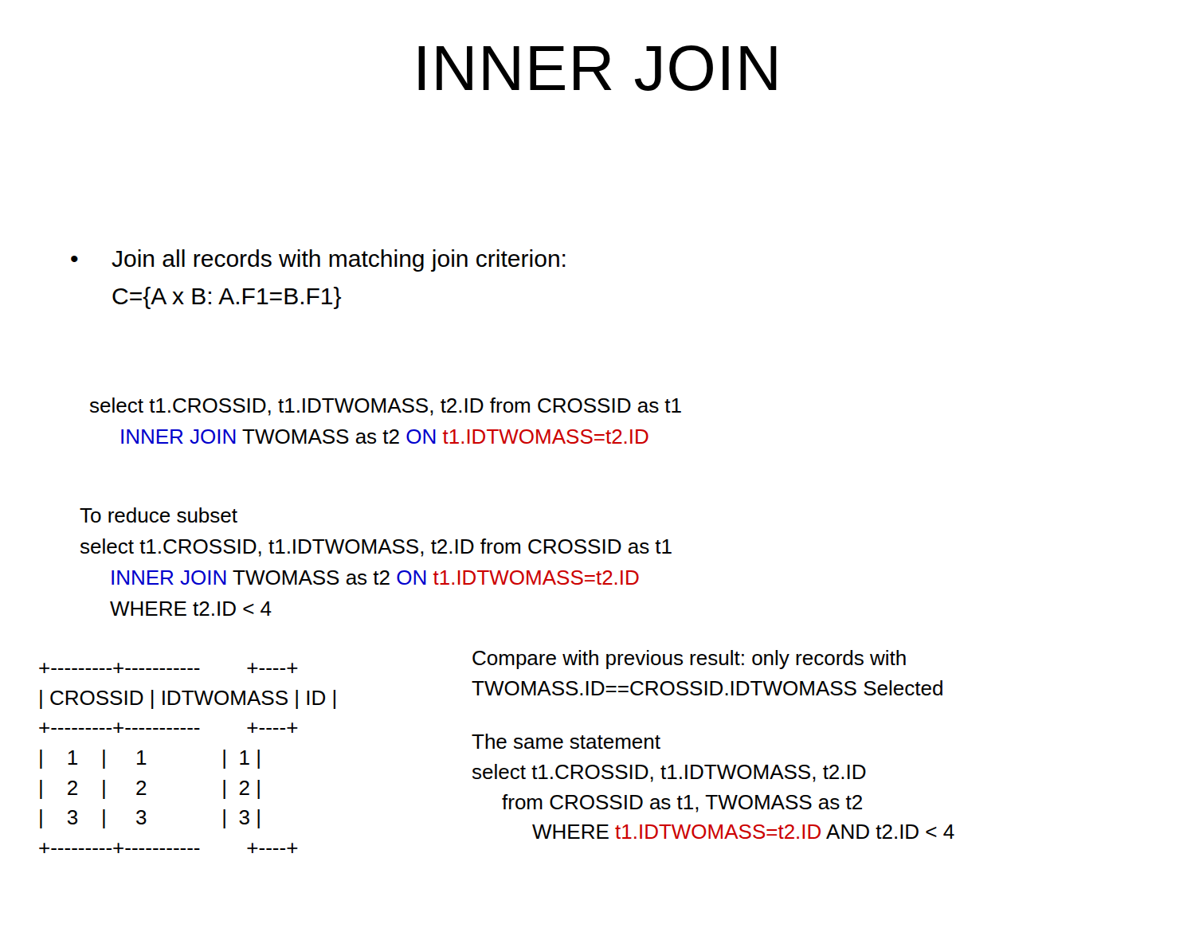INNER JOIN
• Join all records with matching join criterion:
C={A x B: A.F1=B.F1}
select t1.CROSSID, t1.IDTWOMASS, t2.ID from CROSSID as t1
INNER JOIN TWOMASS as t2 ON t1.IDTWOMASS=t2.ID
To reduce subset
select t1.CROSSID, t1.IDTWOMASS, t2.ID from CROSSID as t1
INNER JOIN TWOMASS as t2 ON t1.IDTWOMASS=t2.ID WHERE t2.ID < 4
+---------+----------- +----+ | CROSSID | IDTWOMASS | ID | +---------+----------- +----+ | 1 | 1 | 1 | | 2 | 2 | 2 | | 3 | 3 | 3 | +---------+----------- +----+
Compare with previous result: only records with TWOMASS.ID==CROSSID.IDTWOMASS Selected
The same statement
select t1.CROSSID, t1.IDTWOMASS, t2.ID
from CROSSID as t1, TWOMASS as t2 WHERE t1.IDTWOMASS=t2.ID AND t2.ID < 4